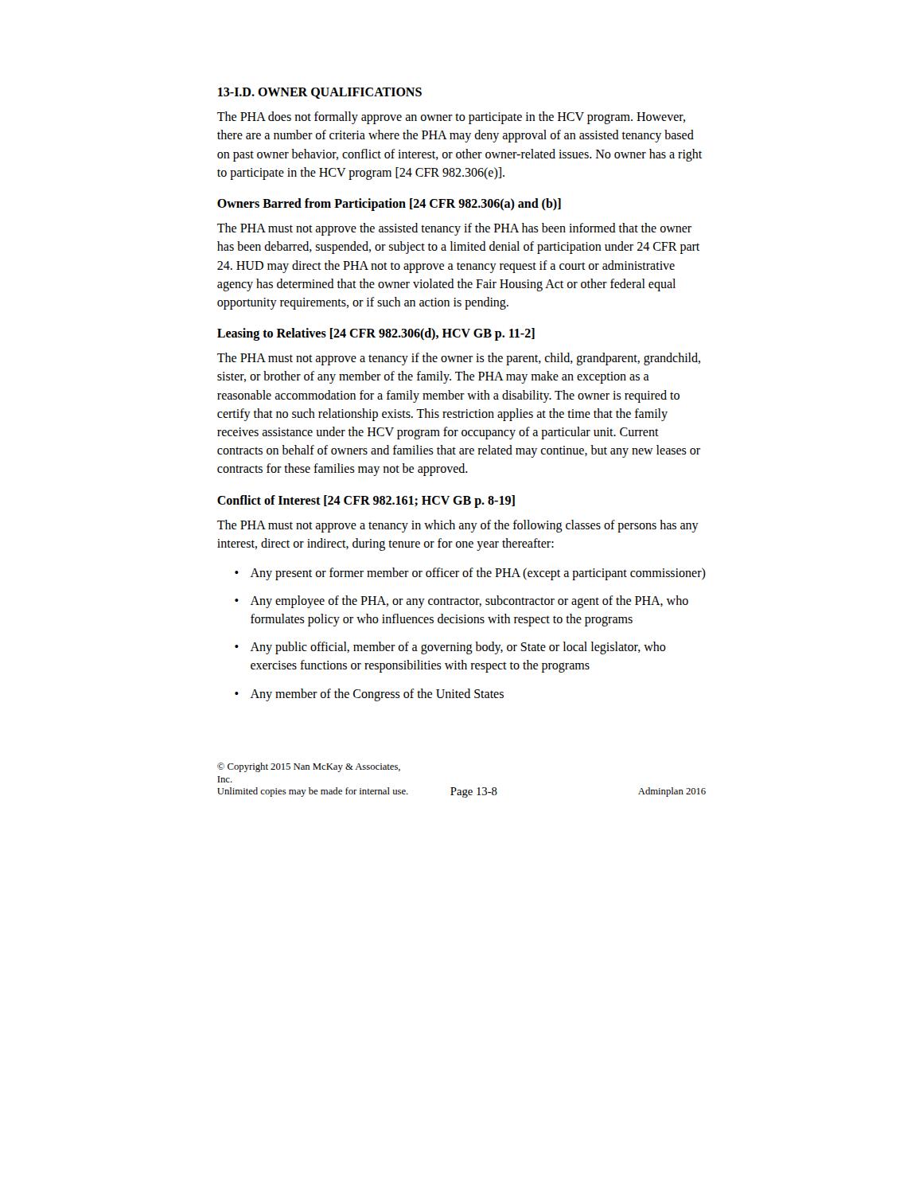13-I.D. OWNER QUALIFICATIONS
The PHA does not formally approve an owner to participate in the HCV program. However, there are a number of criteria where the PHA may deny approval of an assisted tenancy based on past owner behavior, conflict of interest, or other owner-related issues. No owner has a right to participate in the HCV program [24 CFR 982.306(e)].
Owners Barred from Participation [24 CFR 982.306(a) and (b)]
The PHA must not approve the assisted tenancy if the PHA has been informed that the owner has been debarred, suspended, or subject to a limited denial of participation under 24 CFR part 24. HUD may direct the PHA not to approve a tenancy request if a court or administrative agency has determined that the owner violated the Fair Housing Act or other federal equal opportunity requirements, or if such an action is pending.
Leasing to Relatives [24 CFR 982.306(d), HCV GB p. 11-2]
The PHA must not approve a tenancy if the owner is the parent, child, grandparent, grandchild, sister, or brother of any member of the family. The PHA may make an exception as a reasonable accommodation for a family member with a disability. The owner is required to certify that no such relationship exists. This restriction applies at the time that the family receives assistance under the HCV program for occupancy of a particular unit. Current contracts on behalf of owners and families that are related may continue, but any new leases or contracts for these families may not be approved.
Conflict of Interest [24 CFR 982.161; HCV GB p. 8-19]
The PHA must not approve a tenancy in which any of the following classes of persons has any interest, direct or indirect, during tenure or for one year thereafter:
Any present or former member or officer of the PHA (except a participant commissioner)
Any employee of the PHA, or any contractor, subcontractor or agent of the PHA, who formulates policy or who influences decisions with respect to the programs
Any public official, member of a governing body, or State or local legislator, who exercises functions or responsibilities with respect to the programs
Any member of the Congress of the United States
| © Copyright 2015 Nan McKay & Associates, Inc. Unlimited copies may be made for internal use. | Page 13-8 | Adminplan 2016 |